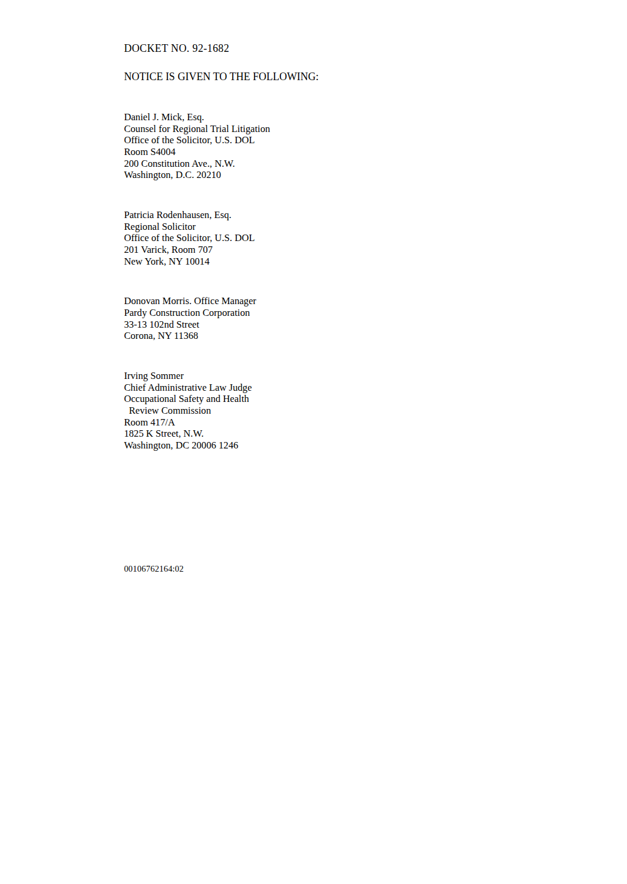DOCKET NO. 92-1682
NOTICE IS GIVEN TO THE FOLLOWING:
Daniel J. Mick, Esq.
Counsel for Regional Trial Litigation
Office of the Solicitor, U.S. DOL
Room S4004
200 Constitution Ave., N.W.
Washington, D.C. 20210 Patricia Rodenhausen, Esq.
Regional Solicitor
Office of the Solicitor, U.S. DOL
201 Varick, Room 707
New York, NY 10014 Donovan Morris. Office Manager
Pardy Construction Corporation
33-13 102nd Street
Corona, NY 11368 Irving Sommer
Chief Administrative Law Judge
Occupational Safety and Health
Review Commission
Room 417/A
1825 K Street, N.W.
Washington, DC 20006 1246
00106762164:02